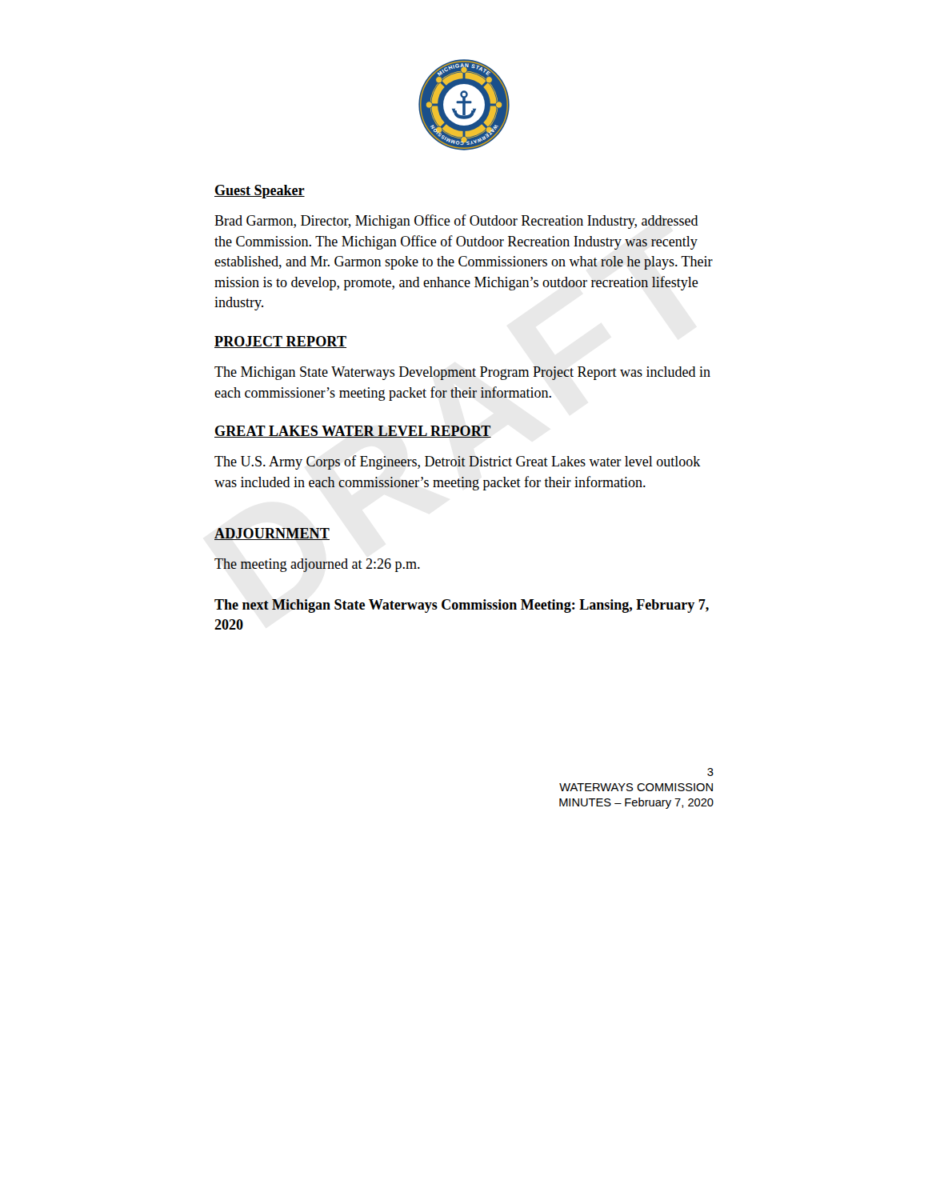DRAFT
MICHIGAN STATE WATERWAYS COMMISSION
Guest Speaker
Brad Garmon, Director, Michigan Office of Outdoor Recreation Industry, addressed the Commission. The Michigan Office of Outdoor Recreation Industry was recently established, and Mr. Garmon spoke to the Commissioners on what role he plays. Their mission is to develop, promote, and enhance Michigan’s outdoor recreation lifestyle industry.
PROJECT REPORT
The Michigan State Waterways Development Program Project Report was included in each commissioner’s meeting packet for their information.
GREAT LAKES WATER LEVEL REPORT
The U.S. Army Corps of Engineers, Detroit District Great Lakes water level outlook was included in each commissioner’s meeting packet for their information.
ADJOURNMENT
The meeting adjourned at 2:26 p.m.
The next Michigan State Waterways Commission Meeting: Lansing, February 7, 2020
3
WATERWAYS COMMISSION
MINUTES – February 7, 2020